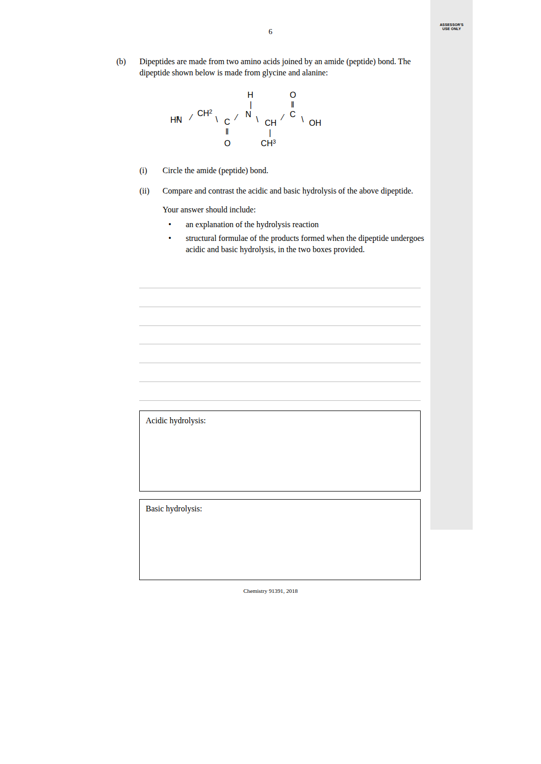ASSESSOR'S
USE ONLY
6
(b)
Dipeptides are made from two amino acids joined by an amide (peptide) bond. The dipeptide shown below is made from glycine and alanine:
H O | ‖ H2 N CH2 C N CH C OH ⁄ \ ⁄ \ ⁄ \ ‖ O | CH3
(i)
Circle the amide (peptide) bond.
(ii)
Compare and contrast the acidic and basic hydrolysis of the above dipeptide.
Your answer should include:
an explanation of the hydrolysis reaction
structural formulae of the products formed when the dipeptide undergoes acidic and basic hydrolysis, in the two boxes provided.
Acidic hydrolysis:
Basic hydrolysis:
Chemistry 91391, 2018